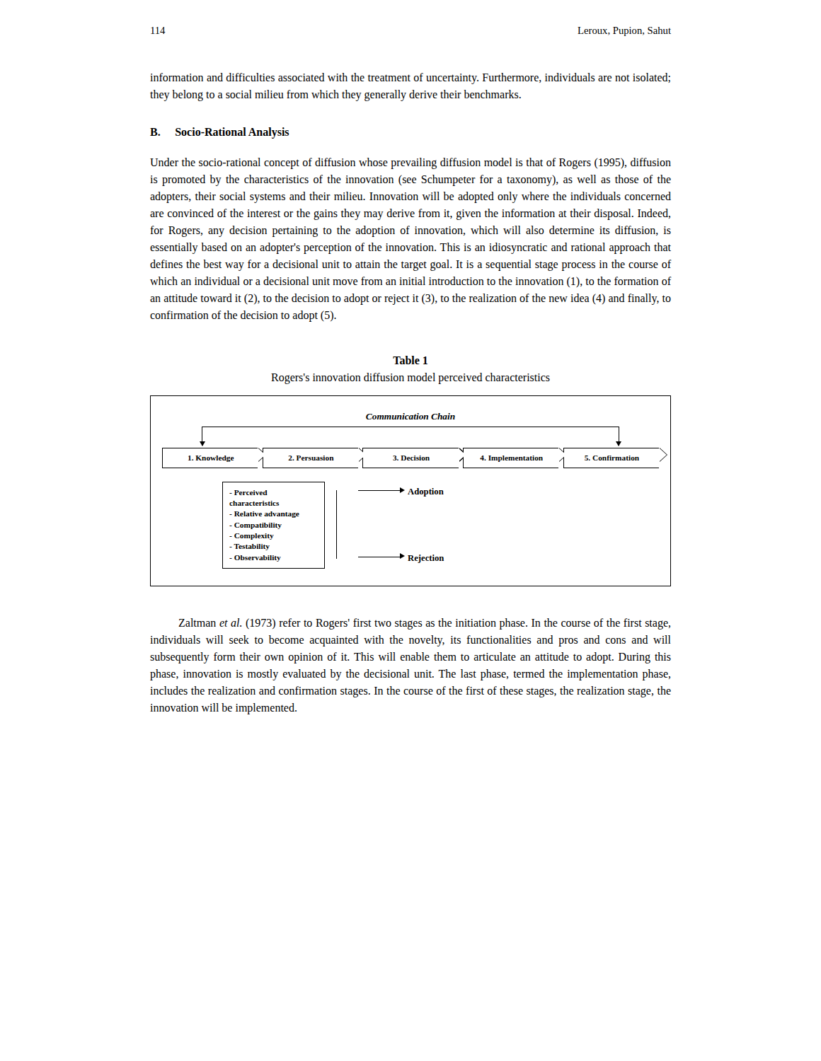114 Leroux, Pupion, Sahut
information and difficulties associated with the treatment of uncertainty. Furthermore, individuals are not isolated; they belong to a social milieu from which they generally derive their benchmarks.
B. Socio-Rational Analysis
Under the socio-rational concept of diffusion whose prevailing diffusion model is that of Rogers (1995), diffusion is promoted by the characteristics of the innovation (see Schumpeter for a taxonomy), as well as those of the adopters, their social systems and their milieu. Innovation will be adopted only where the individuals concerned are convinced of the interest or the gains they may derive from it, given the information at their disposal. Indeed, for Rogers, any decision pertaining to the adoption of innovation, which will also determine its diffusion, is essentially based on an adopter's perception of the innovation. This is an idiosyncratic and rational approach that defines the best way for a decisional unit to attain the target goal. It is a sequential stage process in the course of which an individual or a decisional unit move from an initial introduction to the innovation (1), to the formation of an attitude toward it (2), to the decision to adopt or reject it (3), to the realization of the new idea (4) and finally, to confirmation of the decision to adopt (5).
Table 1 Rogers's innovation diffusion model perceived characteristics
Communication Chain
1. Knowledge
2. Persuasion
3. Decision
4. Implementation
5. Confirmation
- Perceived characteristics
- Relative advantage
- Compatibility
- Complexity
- Testability
- Observability
Adoption
Rejection
Zaltman et al. (1973) refer to Rogers' first two stages as the initiation phase. In the course of the first stage, individuals will seek to become acquainted with the novelty, its functionalities and pros and cons and will subsequently form their own opinion of it. This will enable them to articulate an attitude to adopt. During this phase, innovation is mostly evaluated by the decisional unit. The last phase, termed the implementation phase, includes the realization and confirmation stages. In the course of the first of these stages, the realization stage, the innovation will be implemented.